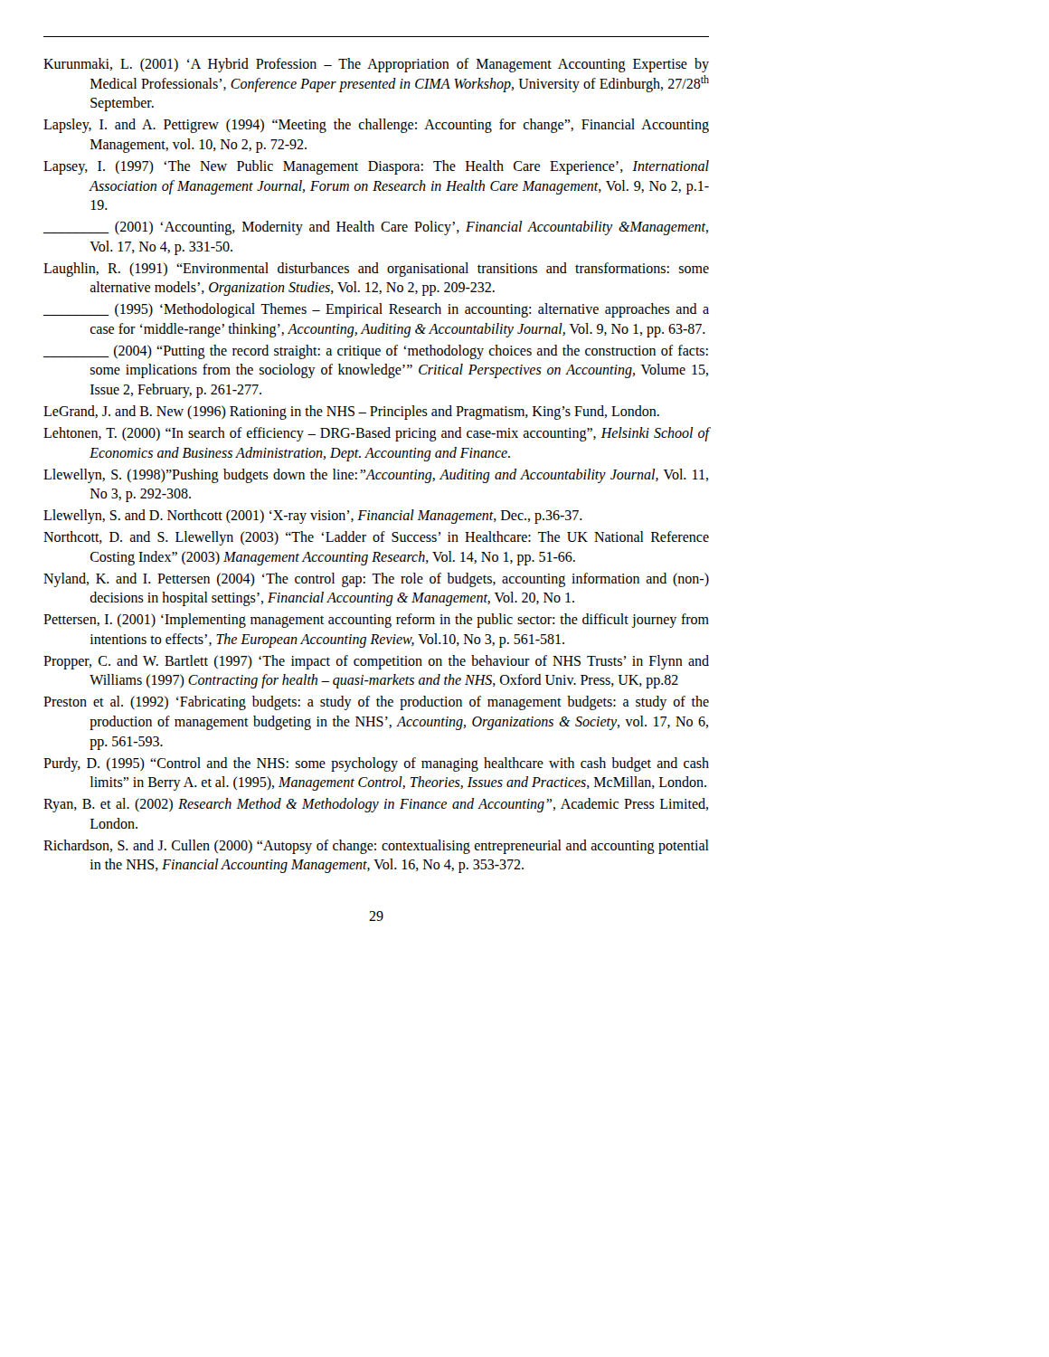Kurunmaki, L. (2001) ‘A Hybrid Profession – The Appropriation of Management Accounting Expertise by Medical Professionals’, Conference Paper presented in CIMA Workshop, University of Edinburgh, 27/28th September.
Lapsley, I. and A. Pettigrew (1994) “Meeting the challenge: Accounting for change”, Financial Accounting Management, vol. 10, No 2, p. 72-92.
Lapsey, I. (1997) ‘The New Public Management Diaspora: The Health Care Experience’, International Association of Management Journal, Forum on Research in Health Care Management, Vol. 9, No 2, p.1-19.
_________ (2001) ‘Accounting, Modernity and Health Care Policy’, Financial Accountability &Management, Vol. 17, No 4, p. 331-50.
Laughlin, R. (1991) “Environmental disturbances and organisational transitions and transformations: some alternative models’, Organization Studies, Vol. 12, No 2, pp. 209-232.
_________ (1995) ‘Methodological Themes – Empirical Research in accounting: alternative approaches and a case for ‘middle-range’ thinking’, Accounting, Auditing & Accountability Journal, Vol. 9, No 1, pp. 63-87.
_________ (2004) “Putting the record straight: a critique of ‘methodology choices and the construction of facts: some implications from the sociology of knowledge’” Critical Perspectives on Accounting, Volume 15, Issue 2, February, p. 261-277.
LeGrand, J. and B. New (1996) Rationing in the NHS – Principles and Pragmatism, King’s Fund, London.
Lehtonen, T. (2000) “In search of efficiency – DRG-Based pricing and case-mix accounting”, Helsinki School of Economics and Business Administration, Dept. Accounting and Finance.
Llewellyn, S. (1998)”Pushing budgets down the line:”Accounting, Auditing and Accountability Journal, Vol. 11, No 3, p. 292-308.
Llewellyn, S. and D. Northcott (2001) ‘X-ray vision’, Financial Management, Dec., p.36-37.
Northcott, D. and S. Llewellyn (2003) “The ‘Ladder of Success’ in Healthcare: The UK National Reference Costing Index” (2003) Management Accounting Research, Vol. 14, No 1, pp. 51-66.
Nyland, K. and I. Pettersen (2004) ‘The control gap: The role of budgets, accounting information and (non-) decisions in hospital settings’, Financial Accounting & Management, Vol. 20, No 1.
Pettersen, I. (2001) ‘Implementing management accounting reform in the public sector: the difficult journey from intentions to effects’, The European Accounting Review, Vol.10, No 3, p. 561-581.
Propper, C. and W. Bartlett (1997) ‘The impact of competition on the behaviour of NHS Trusts’ in Flynn and Williams (1997) Contracting for health – quasi-markets and the NHS, Oxford Univ. Press, UK, pp.82
Preston et al. (1992) ‘Fabricating budgets: a study of the production of management budgets: a study of the production of management budgeting in the NHS’, Accounting, Organizations & Society, vol. 17, No 6, pp. 561-593.
Purdy, D. (1995) “Control and the NHS: some psychology of managing healthcare with cash budget and cash limits” in Berry A. et al. (1995), Management Control, Theories, Issues and Practices, McMillan, London.
Ryan, B. et al. (2002) Research Method & Methodology in Finance and Accounting”, Academic Press Limited, London.
Richardson, S. and J. Cullen (2000) “Autopsy of change: contextualising entrepreneurial and accounting potential in the NHS, Financial Accounting Management, Vol. 16, No 4, p. 353-372.
29